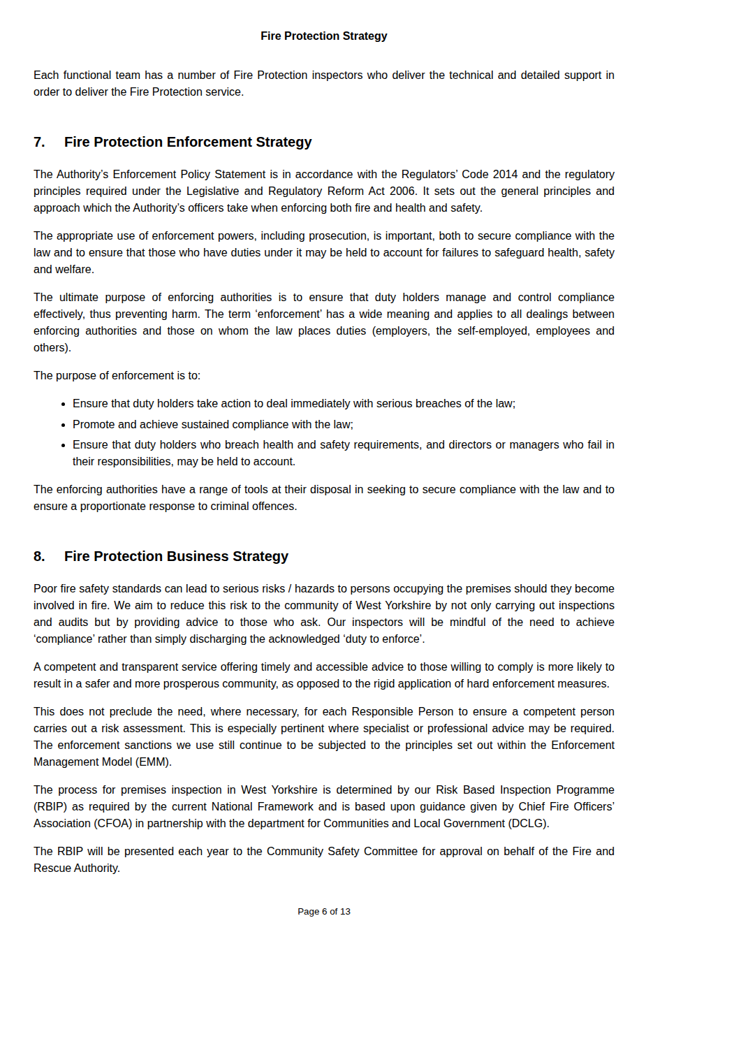Fire Protection Strategy
Each functional team has a number of Fire Protection inspectors who deliver the technical and detailed support in order to deliver the Fire Protection service.
7. Fire Protection Enforcement Strategy
The Authority’s Enforcement Policy Statement is in accordance with the Regulators’ Code 2014 and the regulatory principles required under the Legislative and Regulatory Reform Act 2006. It sets out the general principles and approach which the Authority’s officers take when enforcing both fire and health and safety.
The appropriate use of enforcement powers, including prosecution, is important, both to secure compliance with the law and to ensure that those who have duties under it may be held to account for failures to safeguard health, safety and welfare.
The ultimate purpose of enforcing authorities is to ensure that duty holders manage and control compliance effectively, thus preventing harm. The term ‘enforcement’ has a wide meaning and applies to all dealings between enforcing authorities and those on whom the law places duties (employers, the self-employed, employees and others).
The purpose of enforcement is to:
Ensure that duty holders take action to deal immediately with serious breaches of the law;
Promote and achieve sustained compliance with the law;
Ensure that duty holders who breach health and safety requirements, and directors or managers who fail in their responsibilities, may be held to account.
The enforcing authorities have a range of tools at their disposal in seeking to secure compliance with the law and to ensure a proportionate response to criminal offences.
8. Fire Protection Business Strategy
Poor fire safety standards can lead to serious risks / hazards to persons occupying the premises should they become involved in fire. We aim to reduce this risk to the community of West Yorkshire by not only carrying out inspections and audits but by providing advice to those who ask. Our inspectors will be mindful of the need to achieve ‘compliance’ rather than simply discharging the acknowledged ‘duty to enforce’.
A competent and transparent service offering timely and accessible advice to those willing to comply is more likely to result in a safer and more prosperous community, as opposed to the rigid application of hard enforcement measures.
This does not preclude the need, where necessary, for each Responsible Person to ensure a competent person carries out a risk assessment. This is especially pertinent where specialist or professional advice may be required. The enforcement sanctions we use still continue to be subjected to the principles set out within the Enforcement Management Model (EMM).
The process for premises inspection in West Yorkshire is determined by our Risk Based Inspection Programme (RBIP) as required by the current National Framework and is based upon guidance given by Chief Fire Officers’ Association (CFOA) in partnership with the department for Communities and Local Government (DCLG).
The RBIP will be presented each year to the Community Safety Committee for approval on behalf of the Fire and Rescue Authority.
Page 6 of 13